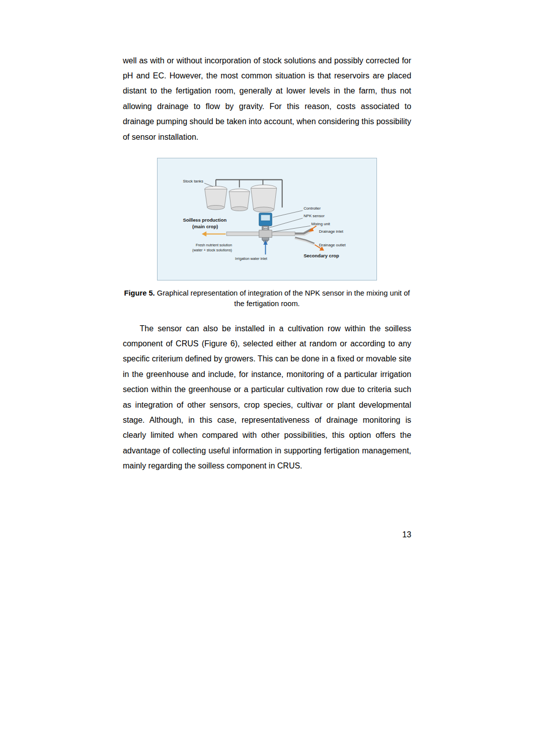well as with or without incorporation of stock solutions and possibly corrected for pH and EC. However, the most common situation is that reservoirs are placed distant to the fertigation room, generally at lower levels in the farm, thus not allowing drainage to flow by gravity. For this reason, costs associated to drainage pumping should be taken into account, when considering this possibility of sensor installation.
Stock tanks NPK Controller NPK sensor Mixing unit Drainage inlet Drainage outlet Soilless production (main crop) Fresh nutrient solution (water + stock solutions) Irrigation water inlet Secondary crop
Figure 5. Graphical representation of integration of the NPK sensor in the mixing unit of the fertigation room.
The sensor can also be installed in a cultivation row within the soilless component of CRUS (Figure 6), selected either at random or according to any specific criterium defined by growers. This can be done in a fixed or movable site in the greenhouse and include, for instance, monitoring of a particular irrigation section within the greenhouse or a particular cultivation row due to criteria such as integration of other sensors, crop species, cultivar or plant developmental stage. Although, in this case, representativeness of drainage monitoring is clearly limited when compared with other possibilities, this option offers the advantage of collecting useful information in supporting fertigation management, mainly regarding the soilless component in CRUS.
13